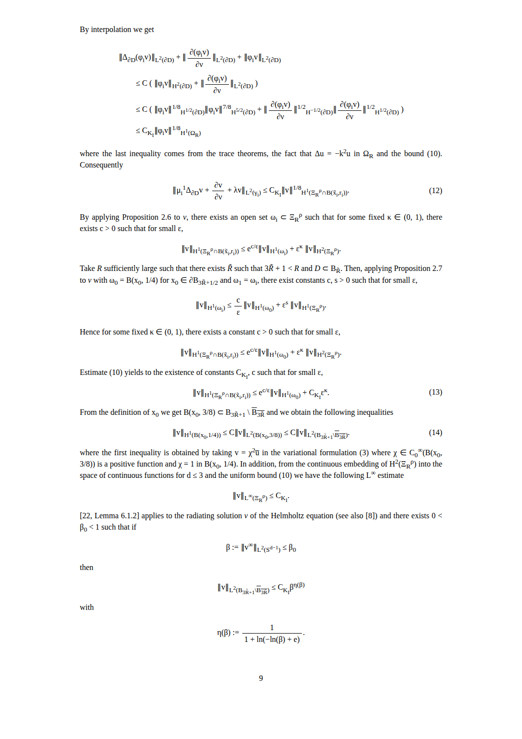By interpolation we get
∥Δ∂D(φiv)∥L2(∂D) + ∥∂(φiv)∂ν∥L2(∂D) + ∥φiv∥L2(∂D) ≤ C ( ∥φiv∥H2(∂D) + ∥∂(φiv)∂ν∥L2(∂D) ) ≤ C ( ∥φiv∥1/8H1/2(∂D)∥φiv∥7/8H5/2(∂D) + ∥∂(φiv)∂ν∥1/2H−1/2(∂D)∥∂(φiv)∂ν∥1/2H1/2(∂D) ) ≤ CKI∥φiv∥1/8H1(ΩR)
where the last inequality comes from the trace theorems, the fact that Δu = −k2u in ΩR and the bound (10). Consequently
∥μi1Δ∂Dv + ∂v∂ν + λv∥L2(γi) ≤ CKI∥v∥1/8H1(ΞRρ∩B(x̃i,ri)). (12)
By applying Proposition 2.6 to v, there exists an open set ωi ⊂ ΞRρ such that for some fixed κ ∈ (0, 1), there exists c > 0 such that for small ε,
∥v∥H1(ΞRρ∩B(x̃i,ri)) ≤ ec/ε∥v∥H1(ωi) + εκ ∥v∥H2(ΞRρ).
Take R sufficiently large such that there exists R̃ such that 3R̃ + 1 < R and D ⊂ BR̃. Then, applying Proposition 2.7 to v with ω0 = B(x0, 1/4) for x0 ∈ ∂B3R̃+1/2 and ω1 = ωi, there exist constants c, s > 0 such that for small ε,
∥v∥H1(ωi) ≤ cε∥v∥H1(ω0) + εs ∥v∥H1(ΞRρ).
Hence for some fixed κ ∈ (0, 1), there exists a constant c > 0 such that for small ε,
∥v∥H1(ΞRρ∩B(x̃i,ri)) ≤ ec/ε∥v∥H1(ω0) + εκ ∥v∥H2(ΞRρ).
Estimate (10) yields to the existence of constants CKI, c such that for small ε,
∥v∥H1(ΞRρ∩B(x̃i,ri)) ≤ ec/ε∥v∥H1(ω0) + CKIεκ. (13)
From the definition of x0 we get B(x0, 3/8) ⊂ B3R̃+1 \ B3R̃ and we obtain the following inequalities
∥v∥H1(B(x0,1/4)) ≤ C∥v∥L2(B(x0,3/8)) ≤ C∥v∥L2(B3R̃+1\B3R̃). (14)
where the first inequality is obtained by taking v = χ2u̅ in the variational formulation (3) where χ ∈ C0∞(B(x0, 3/8)) is a positive function and χ = 1 in B(x0, 1/4). In addition, from the continuous embedding of H2(ΞRρ) into the space of continuous functions for d ≤ 3 and the uniform bound (10) we have the following L∞ estimate
∥v∥L∞(ΞRρ) ≤ CKI.
[22, Lemma 6.1.2] applies to the radiating solution v of the Helmholtz equation (see also [8]) and there exists 0 < β0 < 1 such that if
β := ∥v∞∥L2(Sd−1) ≤ β0
then
∥v∥L2(B3R̃+1\B3R̃) ≤ CKIβη(β)
with
η(β) := 11 + ln(−ln(β) + e).
9